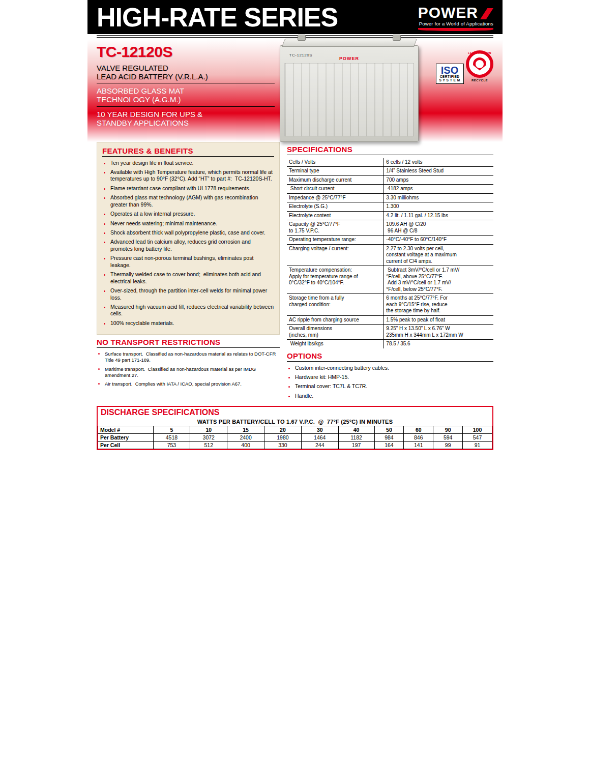HIGH-RATE SERIES
POWER
Power for a World of Applications
TC-12120S
VALVE REGULATED
LEAD ACID BATTERY (V.R.L.A.)
ABSORBED GLASS MAT
TECHNOLOGY (A.G.M.)
10 YEAR DESIGN FOR UPS &
STANDBY APPLICATIONS
TC-12120S
POWER
ISO
CERTIFIED
S Y S T E M
LEAD RETURN
RECYCLE
FEATURES & BENEFITS
Ten year design life in float service.
Available with High Temperature feature, which permits normal life at temperatures up to 90°F (32°C). Add “HT” to part #: TC-12120S-HT.
Flame retardant case compliant with UL1778 requirements.
Absorbed glass mat technology (AGM) with gas recombination greater than 99%.
Operates at a low internal pressure.
Never needs watering; minimal maintenance.
Shock absorbent thick wall polypropylene plastic, case and cover.
Advanced lead tin calcium alloy, reduces grid corrosion and promotes long battery life.
Pressure cast non-porous terminal bushings, eliminates post leakage.
Thermally welded case to cover bond; eliminates both acid and electrical leaks.
Over-sized, through the partition inter-cell welds for minimal power loss.
Measured high vacuum acid fill, reduces electrical variability between cells.
100% recyclable materials.
NO TRANSPORT RESTRICTIONS
Surface transport. Classified as non-hazardous material as relates to DOT-CFR Title 49 part 171-189.
Maritime transport. Classified as non-hazardous material as per IMDG amendment 27.
Air transport. Complies with IATA / ICAO, special provision A67.
SPECIFICATIONS
| Cells / Volts | 6 cells / 12 volts |
| Terminal type | 1/4” Stainless Steed Stud |
| Maximum discharge current | 700 amps |
| Short circuit current | 4182 amps |
| Impedance @ 25°C/77°F | 3.30 milliohms |
| Electrolyte (S.G.) | 1.300 |
| Electrolyte content | 4.2 lit. / 1.11 gal. / 12.15 lbs |
| Capacity @ 25°C/77°F to 1.75 V.P.C. | 109.6 AH @ C/20 96 AH @ C/8 |
| Operating temperature range: | -40°C/-40°F to 60°C/140°F |
| Charging voltage / current: | 2.27 to 2.30 volts per cell, constant voltage at a maximum current of C/4 amps. |
| Temperature compensation: Apply for temperature range of 0°C/32°F to 40°C/104°F. | Subtract 3mV/°C/cell or 1.7 mV/ °F/cell, above 25°C/77°F. Add 3 mV/°C/cell or 1.7 mV/ °F/cell, below 25°C/77°F. |
| Storage time from a fully charged condition: | 6 months at 25°C/77°F. For each 9°C/15°F rise, reduce the storage time by half. |
| AC ripple from charging source | 1.5% peak to peak of float |
| Overall dimensions (inches, mm) | 9.25” H x 13.50” L x 6.76” W 235mm H x 344mm L x 172mm W |
| Weight lbs/kgs | 78.5 / 35.6 |
OPTIONS
Custom inter-connecting battery cables.
Hardware kit: HMP-15.
Terminal cover: TC7L & TC7R.
Handle.
DISCHARGE SPECIFICATIONS
WATTS PER BATTERY/CELL TO 1.67 V.P.C. @ 77°F (25°C) IN MINUTES
| Model # | 5 | 10 | 15 | 20 | 30 | 40 | 50 | 60 | 90 | 100 |
| --- | --- | --- | --- | --- | --- | --- | --- | --- | --- | --- |
| Per Battery | 4518 | 3072 | 2400 | 1980 | 1464 | 1182 | 984 | 846 | 594 | 547 |
| Per Cell | 753 | 512 | 400 | 330 | 244 | 197 | 164 | 141 | 99 | 91 |